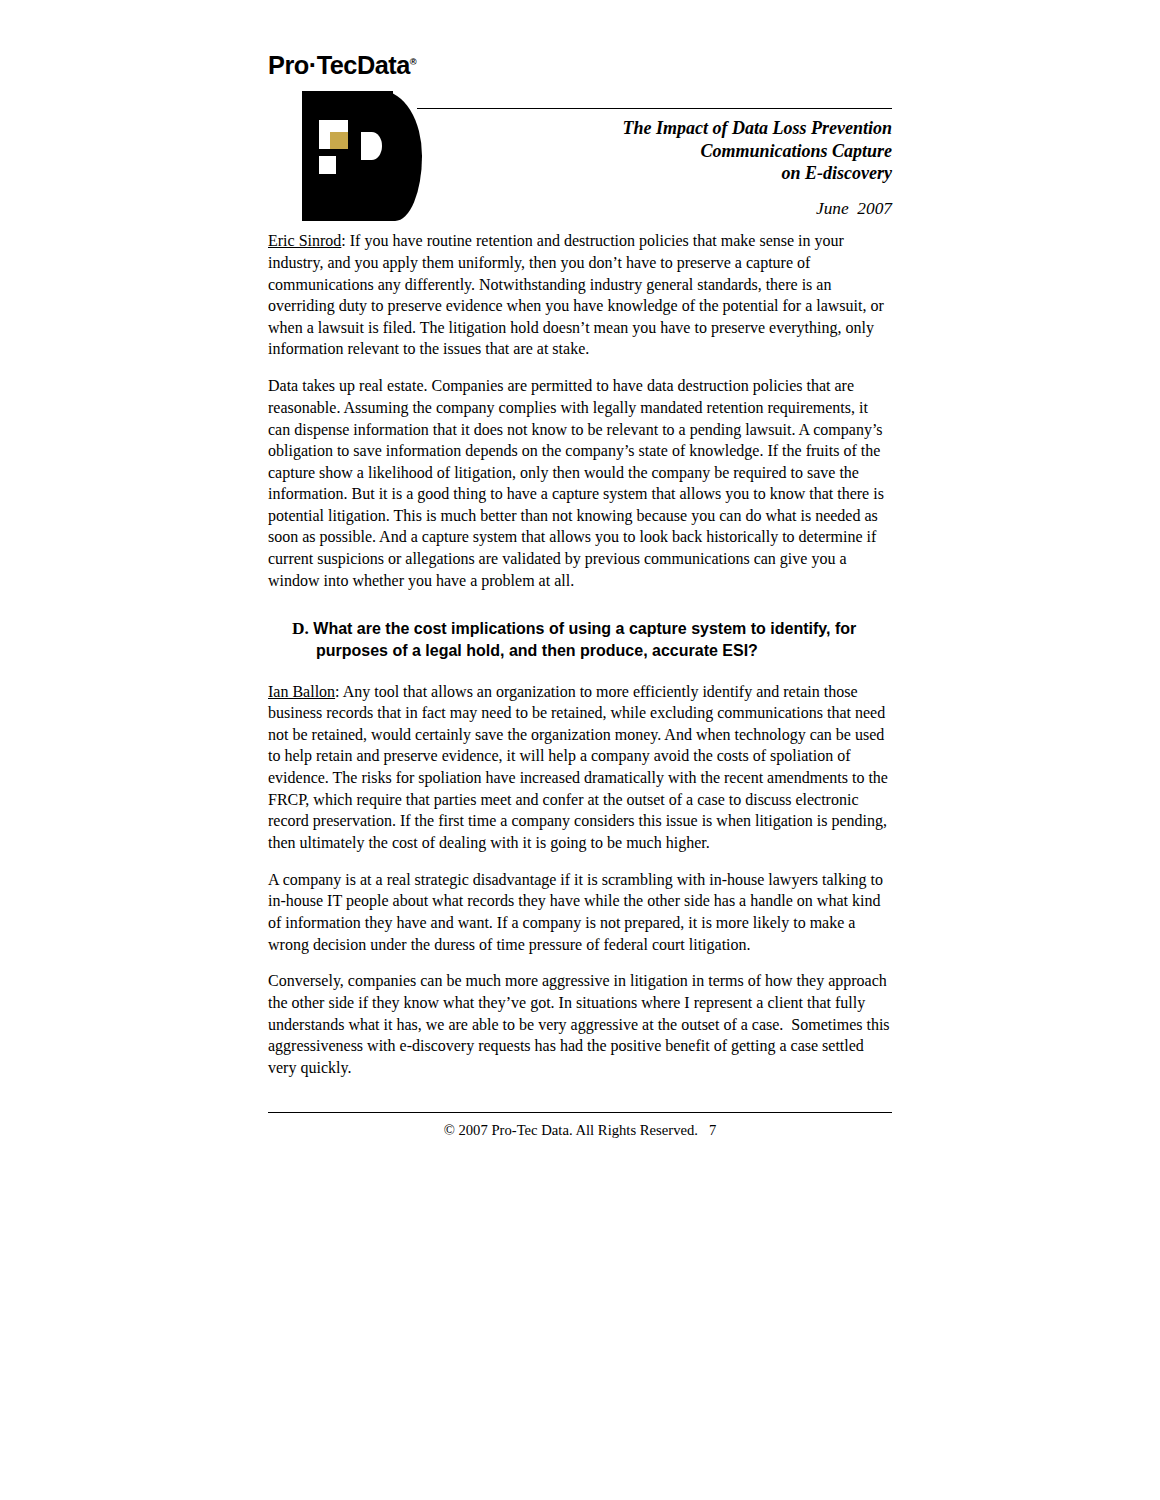Pro·TecData®
The Impact of Data Loss Prevention
Communications Capture
on E-discovery
June 2007
Eric Sinrod: If you have routine retention and destruction policies that make sense in your industry, and you apply them uniformly, then you don’t have to preserve a capture of communications any differently. Notwithstanding industry general standards, there is an overriding duty to preserve evidence when you have knowledge of the potential for a lawsuit, or when a lawsuit is filed. The litigation hold doesn’t mean you have to preserve everything, only information relevant to the issues that are at stake.
Data takes up real estate. Companies are permitted to have data destruction policies that are reasonable. Assuming the company complies with legally mandated retention requirements, it can dispense information that it does not know to be relevant to a pending lawsuit. A company’s obligation to save information depends on the company’s state of knowledge. If the fruits of the capture show a likelihood of litigation, only then would the company be required to save the information. But it is a good thing to have a capture system that allows you to know that there is potential litigation. This is much better than not knowing because you can do what is needed as soon as possible. And a capture system that allows you to look back historically to determine if current suspicions or allegations are validated by previous communications can give you a window into whether you have a problem at all.
D. What are the cost implications of using a capture system to identify, for purposes of a legal hold, and then produce, accurate ESI?
Ian Ballon: Any tool that allows an organization to more efficiently identify and retain those business records that in fact may need to be retained, while excluding communications that need not be retained, would certainly save the organization money. And when technology can be used to help retain and preserve evidence, it will help a company avoid the costs of spoliation of evidence. The risks for spoliation have increased dramatically with the recent amendments to the FRCP, which require that parties meet and confer at the outset of a case to discuss electronic record preservation. If the first time a company considers this issue is when litigation is pending, then ultimately the cost of dealing with it is going to be much higher.
A company is at a real strategic disadvantage if it is scrambling with in-house lawyers talking to in-house IT people about what records they have while the other side has a handle on what kind of information they have and want. If a company is not prepared, it is more likely to make a wrong decision under the duress of time pressure of federal court litigation.
Conversely, companies can be much more aggressive in litigation in terms of how they approach the other side if they know what they’ve got. In situations where I represent a client that fully understands what it has, we are able to be very aggressive at the outset of a case. Sometimes this aggressiveness with e-discovery requests has had the positive benefit of getting a case settled very quickly.
© 2007 Pro-Tec Data. All Rights Reserved. 7